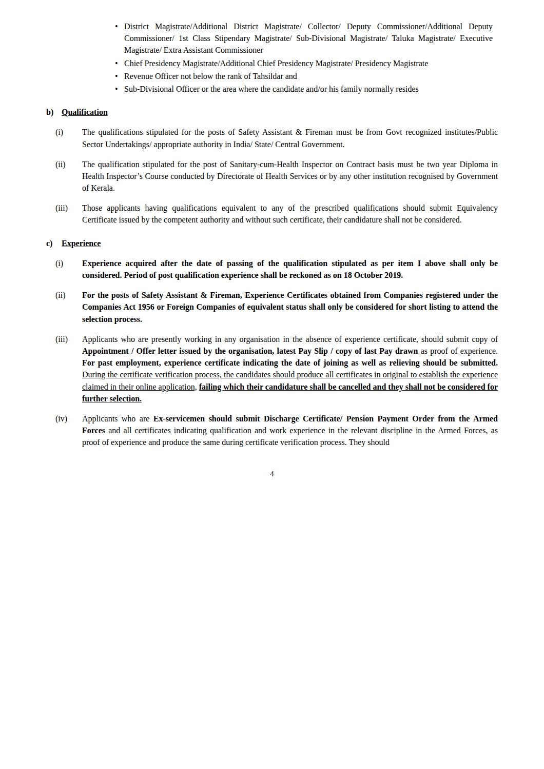District Magistrate/Additional District Magistrate/ Collector/ Deputy Commissioner/Additional Deputy Commissioner/ 1st Class Stipendary Magistrate/ Sub-Divisional Magistrate/ Taluka Magistrate/ Executive Magistrate/ Extra Assistant Commissioner
Chief Presidency Magistrate/Additional Chief Presidency Magistrate/ Presidency Magistrate
Revenue Officer not below the rank of Tahsildar and
Sub-Divisional Officer or the area where the candidate and/or his family normally resides
b) Qualification
(i)
The qualifications stipulated for the posts of Safety Assistant & Fireman must be from Govt recognized institutes/Public Sector Undertakings/ appropriate authority in India/ State/ Central Government.
(ii)
The qualification stipulated for the post of Sanitary-cum-Health Inspector on Contract basis must be two year Diploma in Health Inspector’s Course conducted by Directorate of Health Services or by any other institution recognised by Government of Kerala.
(iii)
Those applicants having qualifications equivalent to any of the prescribed qualifications should submit Equivalency Certificate issued by the competent authority and without such certificate, their candidature shall not be considered.
c) Experience
(i)
Experience acquired after the date of passing of the qualification stipulated as per item I above shall only be considered. Period of post qualification experience shall be reckoned as on 18 October 2019.
(ii)
For the posts of Safety Assistant & Fireman, Experience Certificates obtained from Companies registered under the Companies Act 1956 or Foreign Companies of equivalent status shall only be considered for short listing to attend the selection process.
(iii)
Applicants who are presently working in any organisation in the absence of experience certificate, should submit copy of Appointment / Offer letter issued by the organisation, latest Pay Slip / copy of last Pay drawn as proof of experience. For past employment, experience certificate indicating the date of joining as well as relieving should be submitted. During the certificate verification process, the candidates should produce all certificates in original to establish the experience claimed in their online application, failing which their candidature shall be cancelled and they shall not be considered for further selection.
(iv)
Applicants who are Ex-servicemen should submit Discharge Certificate/ Pension Payment Order from the Armed Forces and all certificates indicating qualification and work experience in the relevant discipline in the Armed Forces, as proof of experience and produce the same during certificate verification process. They should
4